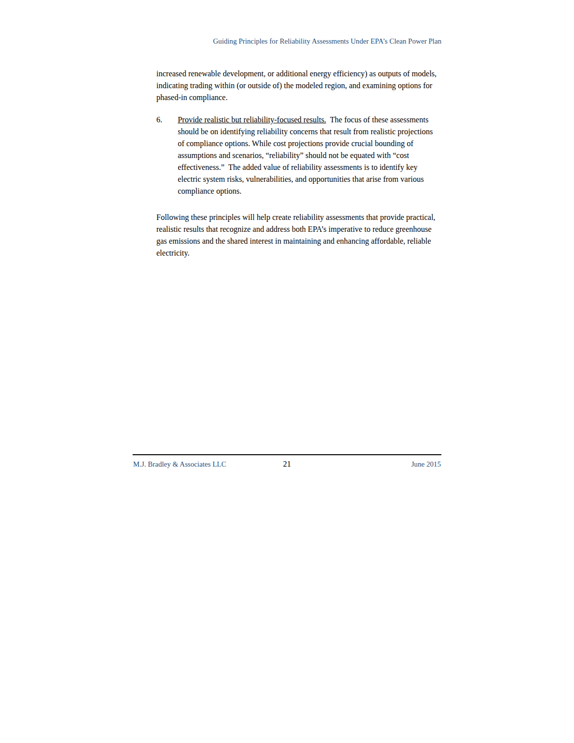Guiding Principles for Reliability Assessments Under EPA’s Clean Power Plan
increased renewable development, or additional energy efficiency) as outputs of models, indicating trading within (or outside of) the modeled region, and examining options for phased-in compliance.
Provide realistic but reliability-focused results. The focus of these assessments should be on identifying reliability concerns that result from realistic projections of compliance options. While cost projections provide crucial bounding of assumptions and scenarios, “reliability” should not be equated with “cost effectiveness.” The added value of reliability assessments is to identify key electric system risks, vulnerabilities, and opportunities that arise from various compliance options.
Following these principles will help create reliability assessments that provide practical, realistic results that recognize and address both EPA’s imperative to reduce greenhouse gas emissions and the shared interest in maintaining and enhancing affordable, reliable electricity.
| M.J. Bradley & Associates LLC | 21 | June 2015 |